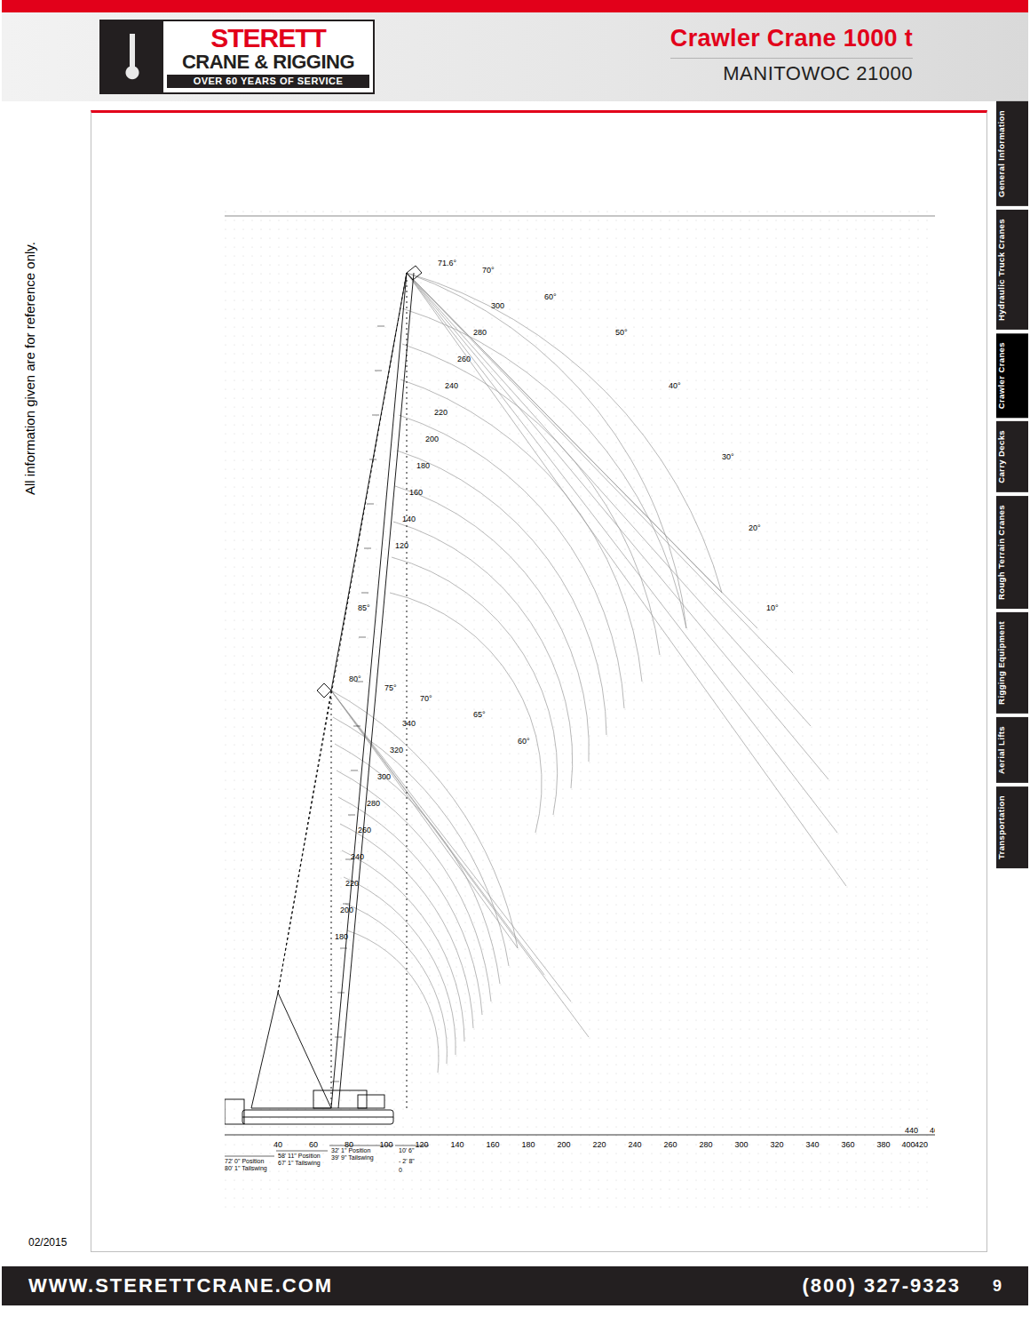STERETT
CRANE & RIGGING
OVER 60 YEARS OF SERVICE
Crawler Crane 1000 t
MANITOWOC 21000
General Information
Hydraulic Truck Cranes
Crawler Cranes
Carry Decks
Rough Terrain Cranes
Rigging Equipment
Aerial Lifts
Transportation
All information given are for reference only.
640 640 620 600 580 560 540 520 500 480 460 440 420 400 380 360 340 320 300 280 260 240 220 200 180 160 140 120 100 80 60 40 40 60 80 100 120 140 160 180 200 220 240 260 280 300 320 340 360 380 400 420 440 460 ft 71.6° 70° 60° 50° 40° 30° 20° 10° 300 280 260 240 220 200 180 160 140 120 85° 80° 75° 70° 65° 60° 340 320 300 280 260 240 220 200 180 72' 0" Position 80' 1" Tailswing 58' 11" Position 67' 1" Tailswing 32' 1" Position 39' 9" Tailswing 10' 6" - 2' 8" 0
02/2015
WWW.STERETTCRANE.COM
(800) 327-9323
9